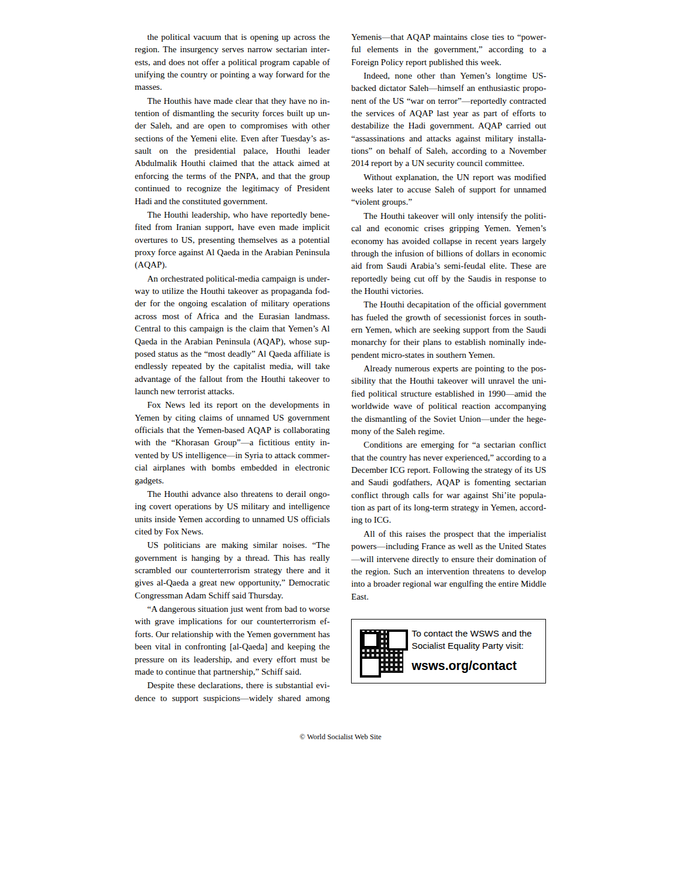the political vacuum that is opening up across the region. The insurgency serves narrow sectarian interests, and does not offer a political program capable of unifying the country or pointing a way forward for the masses.
The Houthis have made clear that they have no intention of dismantling the security forces built up under Saleh, and are open to compromises with other sections of the Yemeni elite. Even after Tuesday’s assault on the presidential palace, Houthi leader Abdulmalik Houthi claimed that the attack aimed at enforcing the terms of the PNPA, and that the group continued to recognize the legitimacy of President Hadi and the constituted government.
The Houthi leadership, who have reportedly benefited from Iranian support, have even made implicit overtures to US, presenting themselves as a potential proxy force against Al Qaeda in the Arabian Peninsula (AQAP).
An orchestrated political-media campaign is underway to utilize the Houthi takeover as propaganda fodder for the ongoing escalation of military operations across most of Africa and the Eurasian landmass. Central to this campaign is the claim that Yemen’s Al Qaeda in the Arabian Peninsula (AQAP), whose supposed status as the “most deadly” Al Qaeda affiliate is endlessly repeated by the capitalist media, will take advantage of the fallout from the Houthi takeover to launch new terrorist attacks.
Fox News led its report on the developments in Yemen by citing claims of unnamed US government officials that the Yemen-based AQAP is collaborating with the “Khorasan Group”—a fictitious entity invented by US intelligence—in Syria to attack commercial airplanes with bombs embedded in electronic gadgets.
The Houthi advance also threatens to derail ongoing covert operations by US military and intelligence units inside Yemen according to unnamed US officials cited by Fox News.
US politicians are making similar noises. “The government is hanging by a thread. This has really scrambled our counterterrorism strategy there and it gives al-Qaeda a great new opportunity,” Democratic Congressman Adam Schiff said Thursday.
“A dangerous situation just went from bad to worse with grave implications for our counterterrorism efforts. Our relationship with the Yemen government has been vital in confronting [al-Qaeda] and keeping the pressure on its leadership, and every effort must be made to continue that partnership,” Schiff said.
Despite these declarations, there is substantial evidence to support suspicions—widely shared among Yemenis—that AQAP maintains close ties to “powerful elements in the government,” according to a Foreign Policy report published this week.
Indeed, none other than Yemen’s longtime US-backed dictator Saleh—himself an enthusiastic proponent of the US “war on terror”—reportedly contracted the services of AQAP last year as part of efforts to destabilize the Hadi government. AQAP carried out “assassinations and attacks against military installations” on behalf of Saleh, according to a November 2014 report by a UN security council committee.
Without explanation, the UN report was modified weeks later to accuse Saleh of support for unnamed “violent groups.”
The Houthi takeover will only intensify the political and economic crises gripping Yemen. Yemen’s economy has avoided collapse in recent years largely through the infusion of billions of dollars in economic aid from Saudi Arabia’s semi-feudal elite. These are reportedly being cut off by the Saudis in response to the Houthi victories.
The Houthi decapitation of the official government has fueled the growth of secessionist forces in southern Yemen, which are seeking support from the Saudi monarchy for their plans to establish nominally independent micro-states in southern Yemen.
Already numerous experts are pointing to the possibility that the Houthi takeover will unravel the unified political structure established in 1990—amid the worldwide wave of political reaction accompanying the dismantling of the Soviet Union—under the hegemony of the Saleh regime.
Conditions are emerging for “a sectarian conflict that the country has never experienced,” according to a December ICG report. Following the strategy of its US and Saudi godfathers, AQAP is fomenting sectarian conflict through calls for war against Shi’ite population as part of its long-term strategy in Yemen, according to ICG.
All of this raises the prospect that the imperialist powers—including France as well as the United States—will intervene directly to ensure their domination of the region. Such an intervention threatens to develop into a broader regional war engulfing the entire Middle East.
To contact the WSWS and the
Socialist Equality Party visit: wsws.org/contact
© World Socialist Web Site